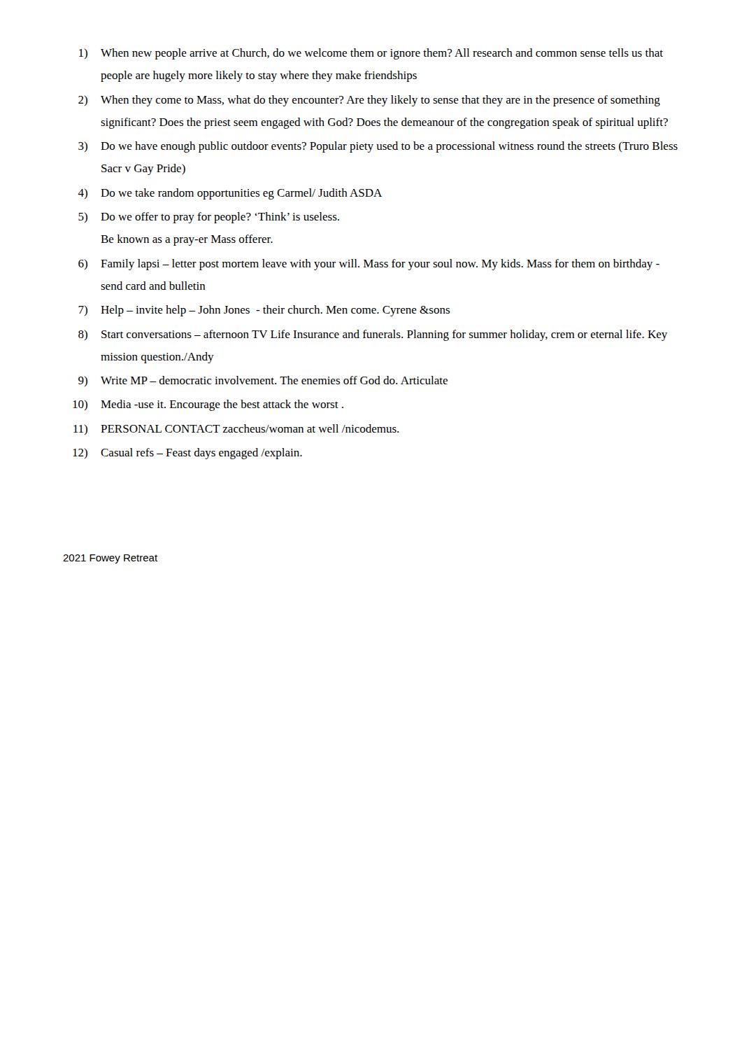When new people arrive at Church, do we welcome them or ignore them? All research and common sense tells us that people are hugely more likely to stay where they make friendships
When they come to Mass, what do they encounter? Are they likely to sense that they are in the presence of something significant? Does the priest seem engaged with God? Does the demeanour of the congregation speak of spiritual uplift?
Do we have enough public outdoor events? Popular piety used to be a processional witness round the streets (Truro Bless Sacr v Gay Pride)
Do we take random opportunities eg Carmel/ Judith ASDA
Do we offer to pray for people? ‘Think’ is useless.
Be known as a pray-er Mass offerer.
Family lapsi – letter post mortem leave with your will. Mass for your soul now. My kids. Mass for them on birthday -send card and bulletin
Help – invite help – John Jones - their church. Men come. Cyrene &sons
Start conversations – afternoon TV Life Insurance and funerals. Planning for summer holiday, crem or eternal life. Key mission question./Andy
Write MP – democratic involvement. The enemies off God do. Articulate
Media -use it. Encourage the best attack the worst .
PERSONAL CONTACT zaccheus/woman at well /nicodemus.
Casual refs – Feast days engaged /explain.
2021 Fowey Retreat